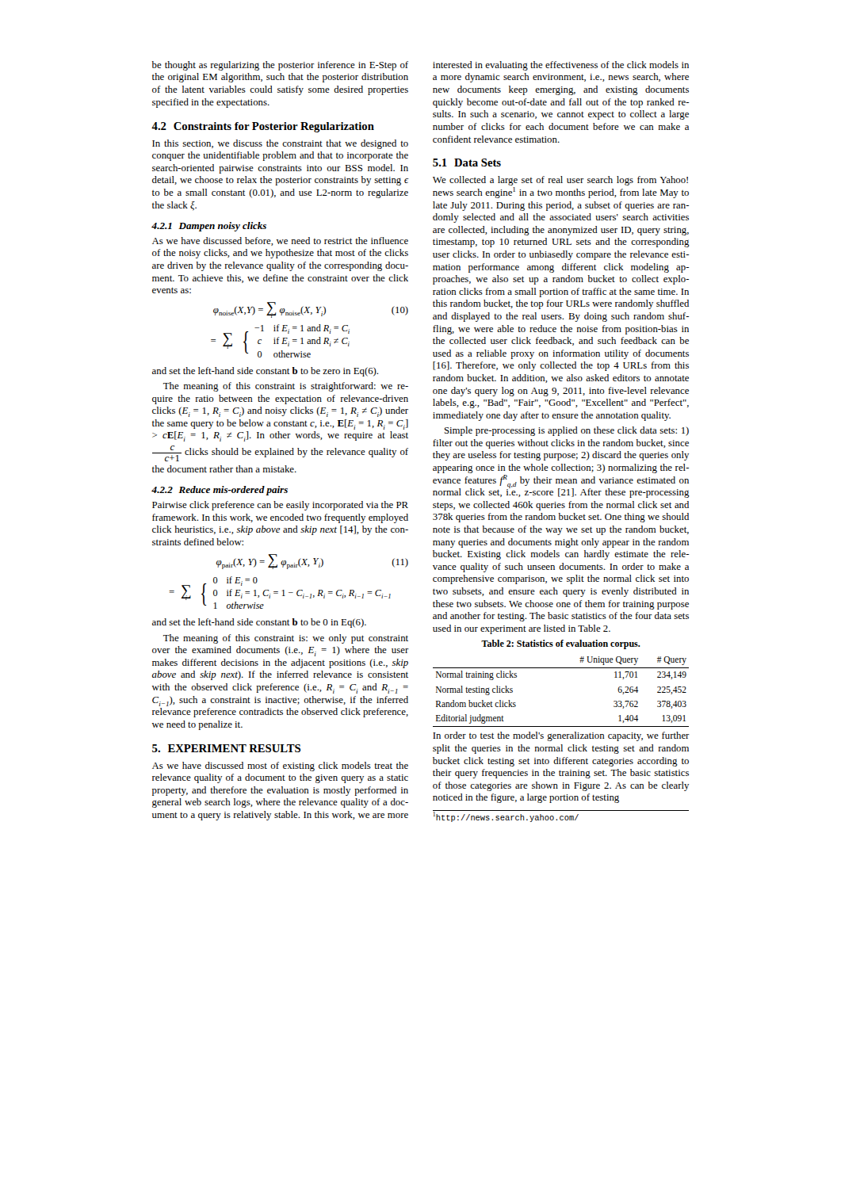be thought as regularizing the posterior inference in E-Step of the original EM algorithm, such that the posterior distribution of the latent variables could satisfy some desired properties specified in the expectations.
4.2 Constraints for Posterior Regularization
In this section, we discuss the constraint that we designed to conquer the unidentifiable problem and that to incorporate the search-oriented pairwise constraints into our BSS model. In detail, we choose to relax the posterior constraints by setting ϵ to be a small constant (0.01), and use L2-norm to regularize the slack ξ.
4.2.1 Dampen noisy clicks
As we have discussed before, we need to restrict the influence of the noisy clicks, and we hypothesize that most of the clicks are driven by the relevance quality of the corresponding document. To achieve this, we define the constraint over the click events as:
φnoise(X,Y) = ∑i φnoise(X, Yi)
(10)
= ∑i { −1 if Ei = 1 and Ri = Ci cif Ei = 1 and Ri ≠ Ci 0 otherwise
and set the left-hand side constant b to be zero in Eq(6).
The meaning of this constraint is straightforward: we require the ratio between the expectation of relevance-driven clicks (Ei = 1, Ri = Ci) and noisy clicks (Ei = 1, Ri ≠ Ci) under the same query to be below a constant c, i.e., E[Ei = 1, Ri = Ci] > cE[Ei = 1, Ri ≠ Ci]. In other words, we require at least cc+1 clicks should be explained by the relevance quality of the document rather than a mistake.
4.2.2 Reduce mis-ordered pairs
Pairwise click preference can be easily incorporated via the PR framework. In this work, we encoded two frequently employed click heuristics, i.e., skip above and skip next [14], by the constraints defined below:
φpair(X, Y) = ∑i φpair(X, Yi)
(11)
= ∑i { 0 if Ei = 0 0 if Ei = 1, Ci = 1 − Ci−1, Ri = Ci, Ri−1 = Ci−1 1 otherwise
and set the left-hand side constant b to be 0 in Eq(6).
The meaning of this constraint is: we only put constraint over the examined documents (i.e., Ei = 1) where the user makes different decisions in the adjacent positions (i.e., skip above and skip next). If the inferred relevance is consistent with the observed click preference (i.e., Ri = Ci and Ri−1 = Ci−1), such a constraint is inactive; otherwise, if the inferred relevance preference contradicts the observed click preference, we need to penalize it.
5. EXPERIMENT RESULTS
As we have discussed most of existing click models treat the relevance quality of a document to the given query as a static property, and therefore the evaluation is mostly performed in general web search logs, where the relevance quality of a document to a query is relatively stable. In this work, we are more interested in evaluating the effectiveness of the click models in a more dynamic search environment, i.e., news search, where new documents keep emerging, and existing documents quickly become out-of-date and fall out of the top ranked results. In such a scenario, we cannot expect to collect a large number of clicks for each document before we can make a confident relevance estimation.
5.1 Data Sets
We collected a large set of real user search logs from Yahoo! news search engine1 in a two months period, from late May to late July 2011. During this period, a subset of queries are randomly selected and all the associated users' search activities are collected, including the anonymized user ID, query string, timestamp, top 10 returned URL sets and the corresponding user clicks. In order to unbiasedly compare the relevance estimation performance among different click modeling approaches, we also set up a random bucket to collect exploration clicks from a small portion of traffic at the same time. In this random bucket, the top four URLs were randomly shuffled and displayed to the real users. By doing such random shuffling, we were able to reduce the noise from position-bias in the collected user click feedback, and such feedback can be used as a reliable proxy on information utility of documents [16]. Therefore, we only collected the top 4 URLs from this random bucket. In addition, we also asked editors to annotate one day's query log on Aug 9, 2011, into five-level relevance labels, e.g., "Bad", "Fair", "Good", "Excellent" and "Perfect", immediately one day after to ensure the annotation quality.
Simple pre-processing is applied on these click data sets: 1) filter out the queries without clicks in the random bucket, since they are useless for testing purpose; 2) discard the queries only appearing once in the whole collection; 3) normalizing the relevance features fRq,d by their mean and variance estimated on normal click set, i.e., z-score [21]. After these pre-processing steps, we collected 460k queries from the normal click set and 378k queries from the random bucket set. One thing we should note is that because of the way we set up the random bucket, many queries and documents might only appear in the random bucket. Existing click models can hardly estimate the relevance quality of such unseen documents. In order to make a comprehensive comparison, we split the normal click set into two subsets, and ensure each query is evenly distributed in these two subsets. We choose one of them for training purpose and another for testing. The basic statistics of the four data sets used in our experiment are listed in Table 2.
Table 2: Statistics of evaluation corpus.
| | # Unique Query | # Query |
| --- | --- | --- |
| Normal training clicks | 11,701 | 234,149 |
| Normal testing clicks | 6,264 | 225,452 |
| Random bucket clicks | 33,762 | 378,403 |
| Editorial judgment | 1,404 | 13,091 |
In order to test the model's generalization capacity, we further split the queries in the normal click testing set and random bucket click testing set into different categories according to their query frequencies in the training set. The basic statistics of those categories are shown in Figure 2. As can be clearly noticed in the figure, a large portion of testing
1http://news.search.yahoo.com/